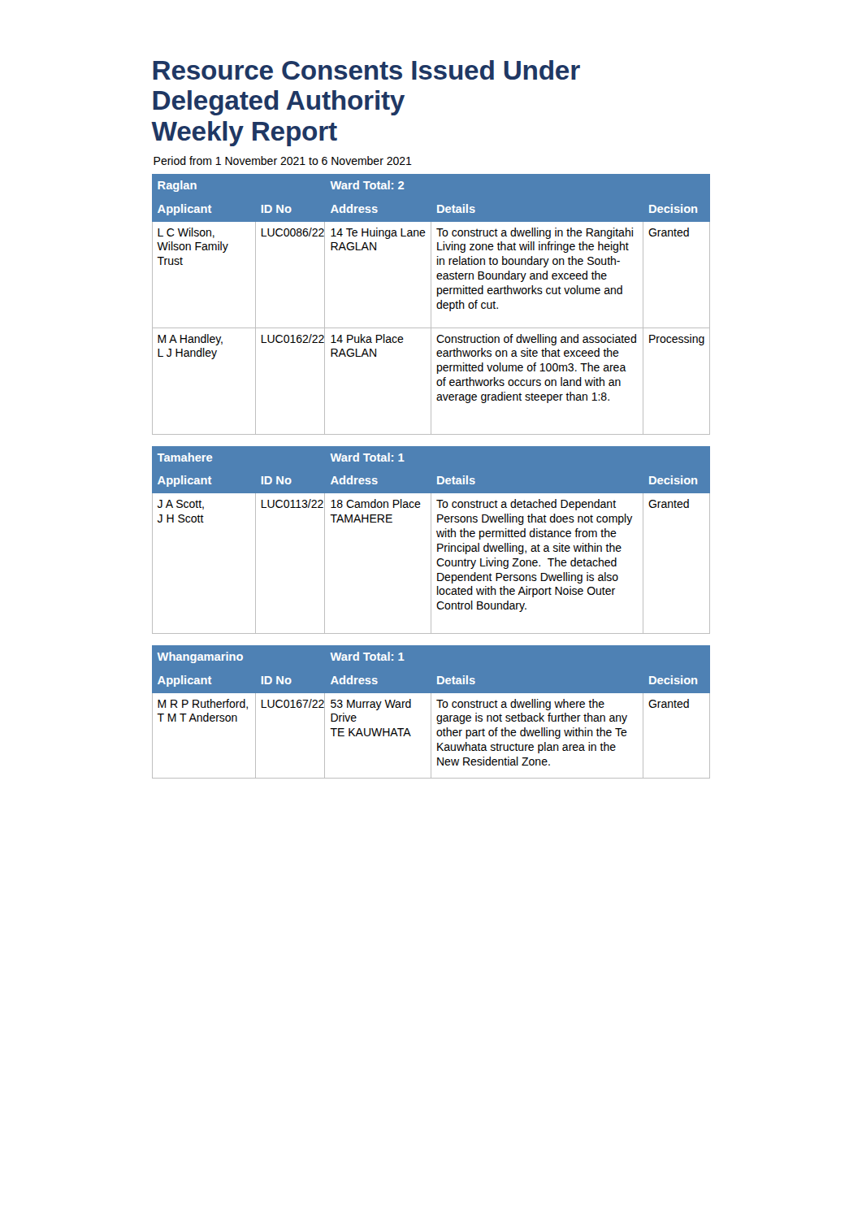Resource Consents Issued Under Delegated Authority
Weekly Report
Period from 1 November 2021 to 6 November 2021
| Raglan | Ward Total: 2 |
| Applicant | ID No | Address | Details | Decision |
| L C Wilson, Wilson Family Trust | LUC0086/22 | 14 Te Huinga Lane RAGLAN | To construct a dwelling in the Rangitahi Living zone that will infringe the height in relation to boundary on the South-eastern Boundary and exceed the permitted earthworks cut volume and depth of cut. | Granted |
| M A Handley, L J Handley | LUC0162/22 | 14 Puka Place RAGLAN | Construction of dwelling and associated earthworks on a site that exceed the permitted volume of 100m3. The area of earthworks occurs on land with an average gradient steeper than 1:8. | Processing |
| Tamahere | Ward Total: 1 |
| Applicant | ID No | Address | Details | Decision |
| J A Scott, J H Scott | LUC0113/22 | 18 Camdon Place TAMAHERE | To construct a detached Dependant Persons Dwelling that does not comply with the permitted distance from the Principal dwelling, at a site within the Country Living Zone. The detached Dependent Persons Dwelling is also located with the Airport Noise Outer Control Boundary. | Granted |
| Whangamarino | Ward Total: 1 |
| Applicant | ID No | Address | Details | Decision |
| M R P Rutherford, T M T Anderson | LUC0167/22 | 53 Murray Ward Drive TE KAUWHATA | To construct a dwelling where the garage is not setback further than any other part of the dwelling within the Te Kauwhata structure plan area in the New Residential Zone. | Granted |